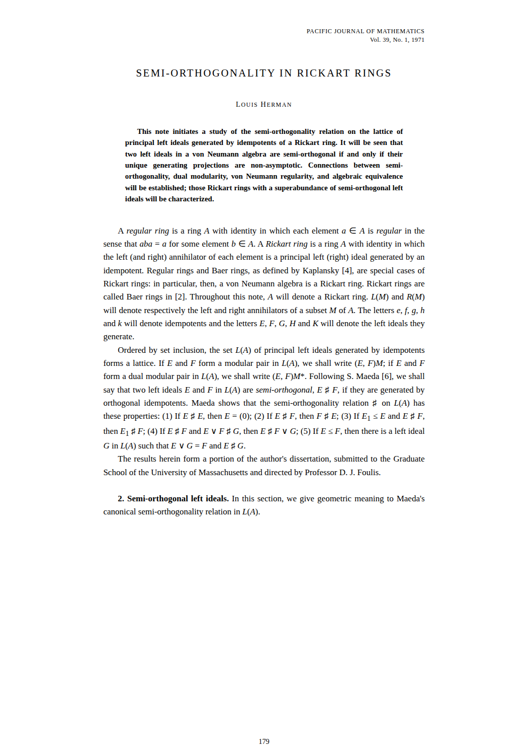PACIFIC JOURNAL OF MATHEMATICS
Vol. 39, No. 1, 1971
SEMI-ORTHOGONALITY IN RICKART RINGS
LOUIS HERMAN
This note initiates a study of the semi-orthogonality relation on the lattice of principal left ideals generated by idempotents of a Rickart ring. It will be seen that two left ideals in a von Neumann algebra are semi-orthogonal if and only if their unique generating projections are non-asymptotic. Connections between semi-orthogonality, dual modularity, von Neumann regularity, and algebraic equivalence will be established; those Rickart rings with a superabundance of semi-orthogonal left ideals will be characterized.
A regular ring is a ring A with identity in which each element a ∈ A is regular in the sense that aba = a for some element b ∈ A. A Rickart ring is a ring A with identity in which the left (and right) annihilator of each element is a principal left (right) ideal generated by an idempotent. Regular rings and Baer rings, as defined by Kaplansky [4], are special cases of Rickart rings: in particular, then, a von Neumann algebra is a Rickart ring. Rickart rings are called Baer rings in [2]. Throughout this note, A will denote a Rickart ring. L(M) and R(M) will denote respectively the left and right annihilators of a subset M of A. The letters e, f, g, h and k will denote idempotents and the letters E, F, G, H and K will denote the left ideals they generate.
Ordered by set inclusion, the set L(A) of principal left ideals generated by idempotents forms a lattice. If E and F form a modular pair in L(A), we shall write (E, F)M; if E and F form a dual modular pair in L(A), we shall write (E, F)M*. Following S. Maeda [6], we shall say that two left ideals E and F in L(A) are semi-orthogonal, E ♯ F, if they are generated by orthogonal idempotents. Maeda shows that the semi-orthogonality relation ♯ on L(A) has these properties: (1) If E ♯ E, then E = (0); (2) If E ♯ F, then F ♯ E; (3) If E1 ≤ E and E ♯ F, then E1 ♯ F; (4) If E ♯ F and E ∨ F ♯ G, then E ♯ F ∨ G; (5) If E ≤ F, then there is a left ideal G in L(A) such that E ∨ G = F and E ♯ G.
The results herein form a portion of the author's dissertation, submitted to the Graduate School of the University of Massachusetts and directed by Professor D. J. Foulis.
2. Semi-orthogonal left ideals. In this section, we give geometric meaning to Maeda's canonical semi-orthogonality relation in L(A).
179